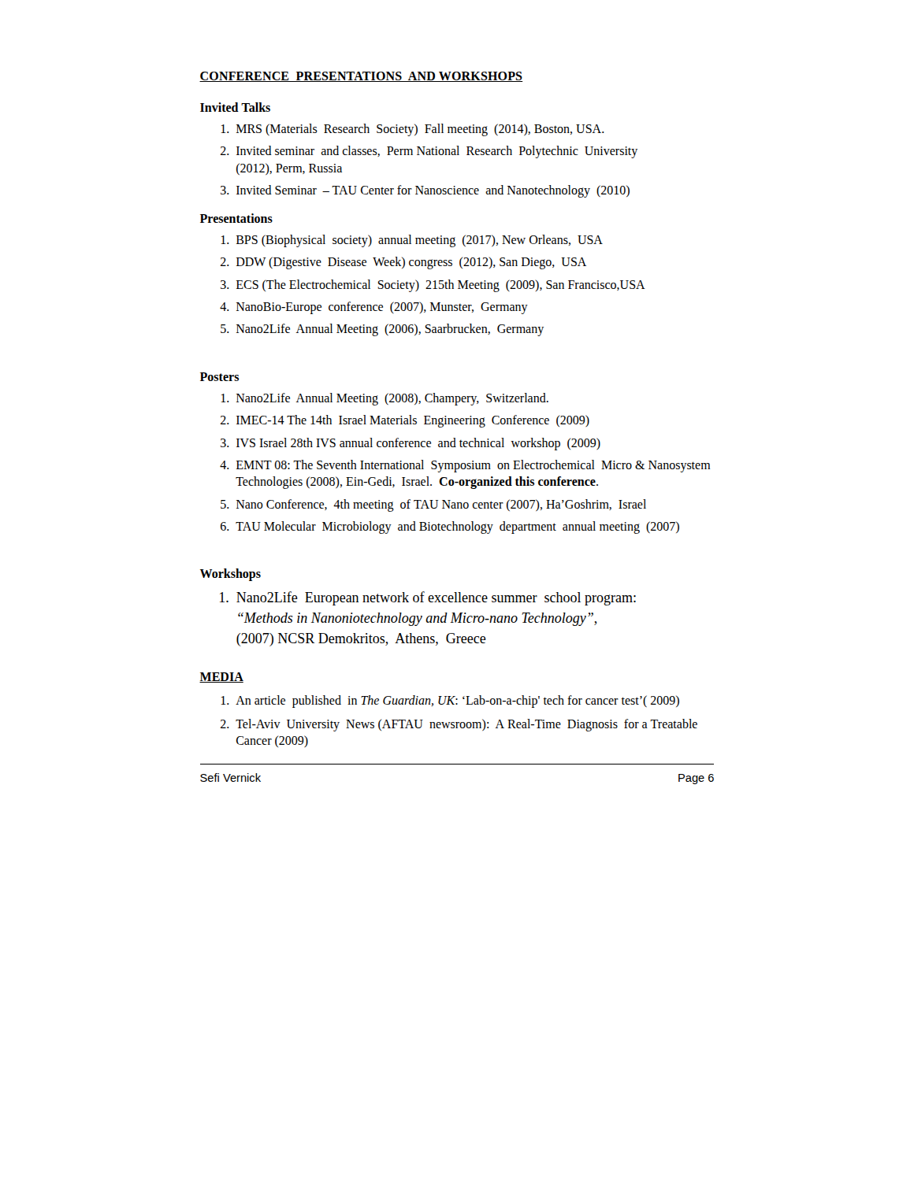CONFERENCE PRESENTATIONS AND WORKSHOPS
Invited Talks
MRS (Materials Research Society) Fall meeting (2014), Boston, USA.
Invited seminar and classes, Perm National Research Polytechnic University (2012), Perm, Russia
Invited Seminar – TAU Center for Nanoscience and Nanotechnology (2010)
Presentations
BPS (Biophysical society) annual meeting (2017), New Orleans, USA
DDW (Digestive Disease Week) congress (2012), San Diego, USA
ECS (The Electrochemical Society) 215th Meeting (2009), San Francisco,USA
NanoBio-Europe conference (2007), Munster, Germany
Nano2Life Annual Meeting (2006), Saarbrucken, Germany
Posters
Nano2Life Annual Meeting (2008), Champery, Switzerland.
IMEC-14 The 14th Israel Materials Engineering Conference (2009)
IVS Israel 28th IVS annual conference and technical workshop (2009)
EMNT 08: The Seventh International Symposium on Electrochemical Micro & Nanosystem Technologies (2008), Ein-Gedi, Israel. Co-organized this conference.
Nano Conference, 4th meeting of TAU Nano center (2007), Ha’Goshrim, Israel
TAU Molecular Microbiology and Biotechnology department annual meeting (2007)
Workshops
Nano2Life European network of excellence summer school program: “Methods in Nanoniotechnology and Micro-nano Technology”, (2007) NCSR Demokritos, Athens, Greece
MEDIA
An article published in The Guardian, UK: ‘Lab-on-a-chip' tech for cancer test’( 2009)
Tel-Aviv University News (AFTAU newsroom): A Real-Time Diagnosis for a Treatable Cancer (2009)
Sefi Vernick Page 6